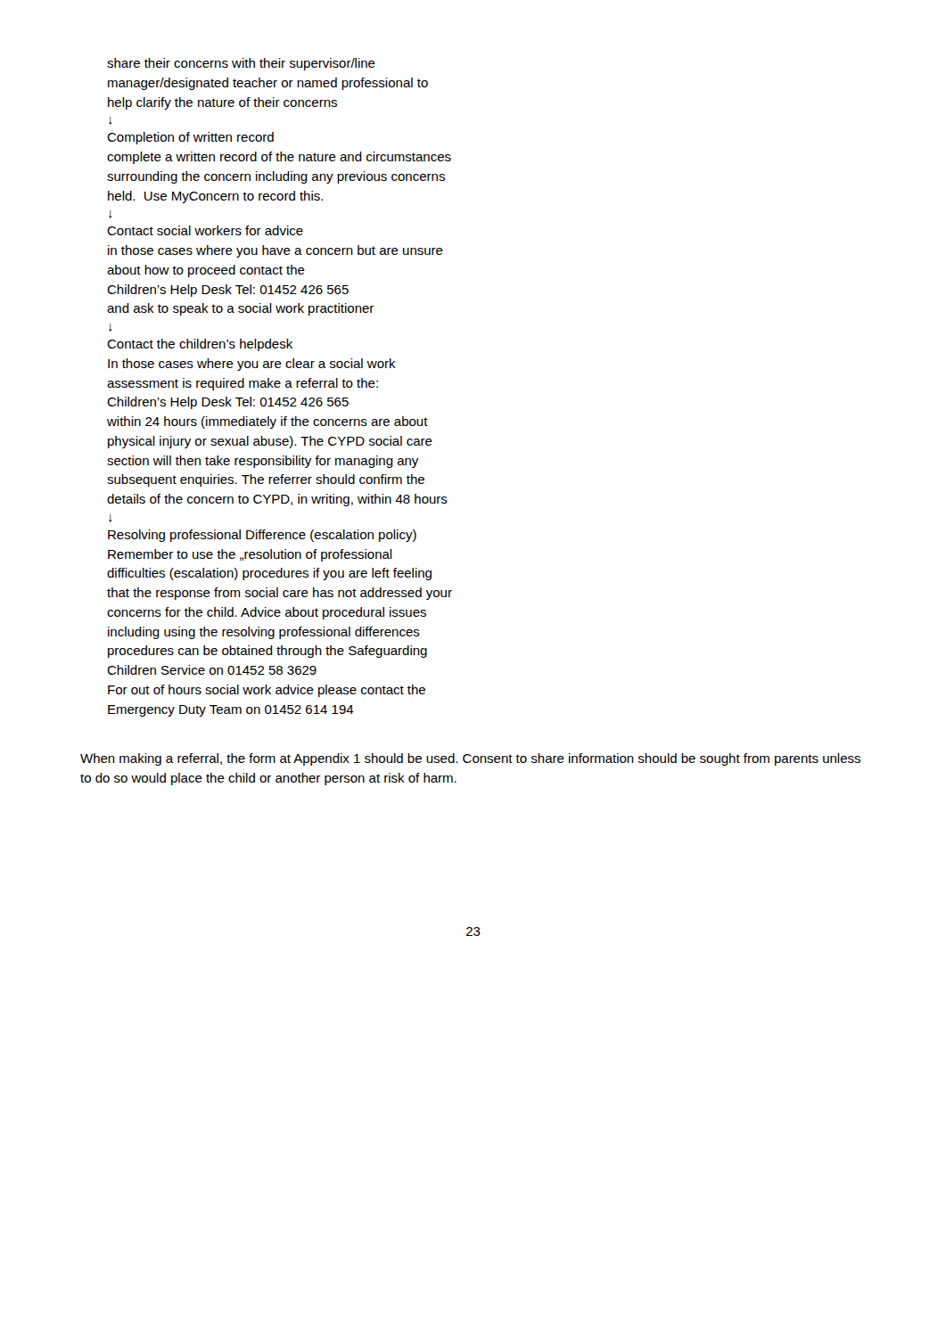share their concerns with their supervisor/line
manager/designated teacher or named professional to
help clarify the nature of their concerns
↓
Completion of written record
complete a written record of the nature and circumstances
surrounding the concern including any previous concerns
held. Use MyConcern to record this.
↓
Contact social workers for advice
in those cases where you have a concern but are unsure
about how to proceed contact the
Children’s Help Desk Tel: 01452 426 565
and ask to speak to a social work practitioner
↓
Contact the children’s helpdesk
In those cases where you are clear a social work
assessment is required make a referral to the:
Children’s Help Desk Tel: 01452 426 565
within 24 hours (immediately if the concerns are about
physical injury or sexual abuse). The CYPD social care
section will then take responsibility for managing any
subsequent enquiries. The referrer should confirm the
details of the concern to CYPD, in writing, within 48 hours
↓
Resolving professional Difference (escalation policy)
Remember to use the „resolution of professional
difficulties (escalation) procedures if you are left feeling
that the response from social care has not addressed your
concerns for the child. Advice about procedural issues
including using the resolving professional differences
procedures can be obtained through the Safeguarding
Children Service on 01452 58 3629
For out of hours social work advice please contact the
Emergency Duty Team on 01452 614 194
When making a referral, the form at Appendix 1 should be used. Consent to share information should be sought from parents unless to do so would place the child or another person at risk of harm.
23